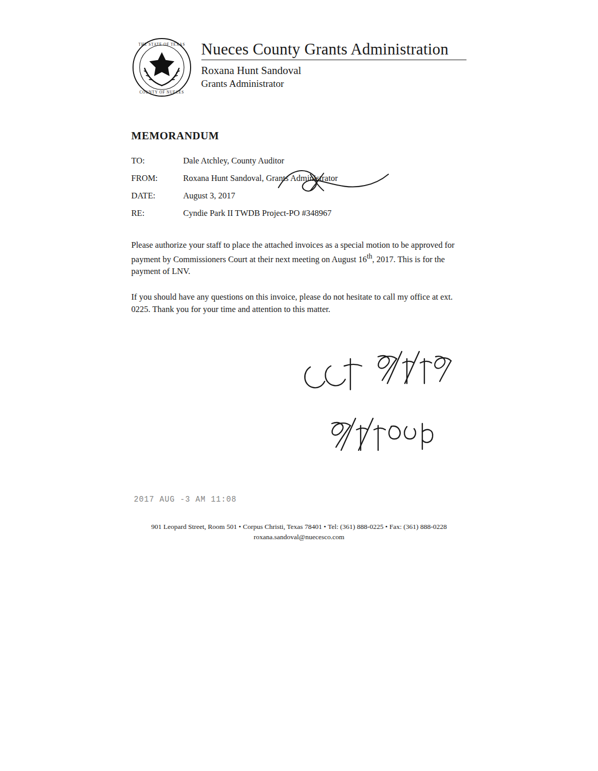THE STATE OF TEXAS COUNTY OF NUECES
Nueces County Grants Administration
Roxana Hunt Sandoval
Grants Administrator
MEMORANDUM
| TO: | Dale Atchley, County Auditor |
| FROM: | Roxana Hunt Sandoval, Grants Administrator |
| DATE: | August 3, 2017 |
| RE: | Cyndie Park II TWDB Project-PO #348967 |
Please authorize your staff to place the attached invoices as a special motion to be approved for payment by Commissioners Court at their next meeting on August 16th, 2017. This is for the payment of LNV.
If you should have any questions on this invoice, please do not hesitate to call my office at ext. 0225. Thank you for your time and attention to this matter.
2017 AUG -3 AM 11:08
901 Leopard Street, Room 501 • Corpus Christi, Texas 78401 • Tel: (361) 888-0225 • Fax: (361) 888-0228
roxana.sandoval@nuecesco.com